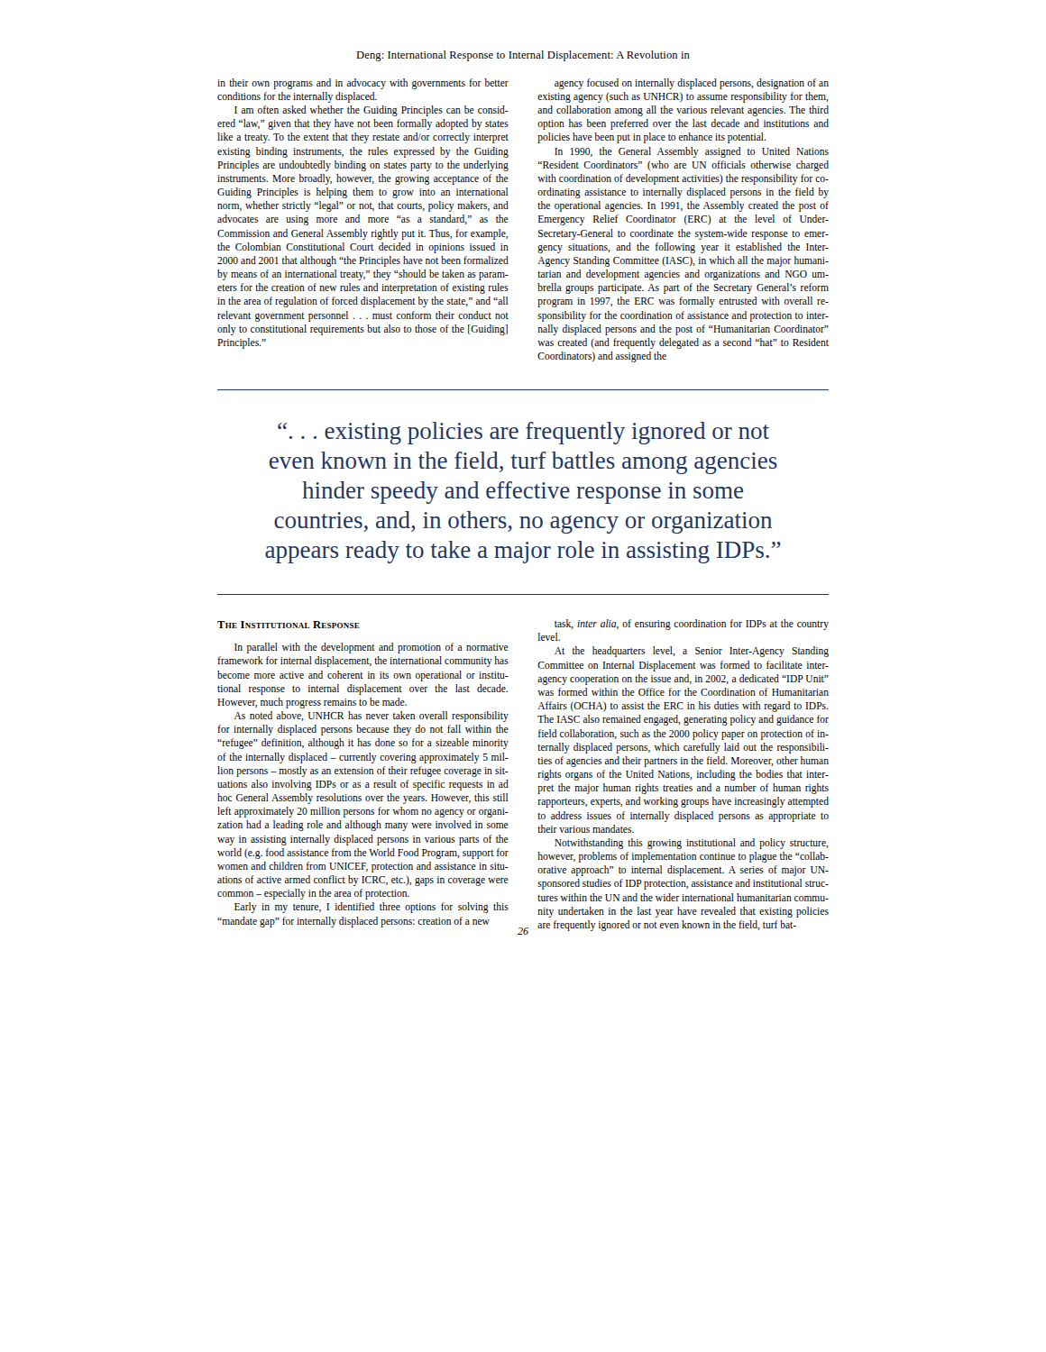Deng: International Response to Internal Displacement: A Revolution in
in their own programs and in advocacy with governments for better conditions for the internally displaced.
I am often asked whether the Guiding Principles can be considered “law,” given that they have not been formally adopted by states like a treaty. To the extent that they restate and/or correctly interpret existing binding instruments, the rules expressed by the Guiding Principles are undoubtedly binding on states party to the underlying instruments. More broadly, however, the growing acceptance of the Guiding Principles is helping them to grow into an international norm, whether strictly “legal” or not, that courts, policy makers, and advocates are using more and more “as a standard,” as the Commission and General Assembly rightly put it. Thus, for example, the Colombian Constitutional Court decided in opinions issued in 2000 and 2001 that although “the Principles have not been formalized by means of an international treaty,” they “should be taken as parameters for the creation of new rules and interpretation of existing rules in the area of regulation of forced displacement by the state,” and “all relevant government personnel . . . must conform their conduct not only to constitutional requirements but also to those of the [Guiding] Principles.”
agency focused on internally displaced persons, designation of an existing agency (such as UNHCR) to assume responsibility for them, and collaboration among all the various relevant agencies. The third option has been preferred over the last decade and institutions and policies have been put in place to enhance its potential.
In 1990, the General Assembly assigned to United Nations “Resident Coordinators” (who are UN officials otherwise charged with coordination of development activities) the responsibility for coordinating assistance to internally displaced persons in the field by the operational agencies. In 1991, the Assembly created the post of Emergency Relief Coordinator (ERC) at the level of Under-Secretary-General to coordinate the system-wide response to emergency situations, and the following year it established the Inter-Agency Standing Committee (IASC), in which all the major humanitarian and development agencies and organizations and NGO umbrella groups participate. As part of the Secretary General’s reform program in 1997, the ERC was formally entrusted with overall responsibility for the coordination of assistance and protection to internally displaced persons and the post of “Humanitarian Coordinator” was created (and frequently delegated as a second “hat” to Resident Coordinators) and assigned the
“. . . existing policies are frequently ignored or not even known in the field, turf battles among agencies hinder speedy and effective response in some countries, and, in others, no agency or organization appears ready to take a major role in assisting IDPs.”
The Institutional Response
In parallel with the development and promotion of a normative framework for internal displacement, the international community has become more active and coherent in its own operational or institutional response to internal displacement over the last decade. However, much progress remains to be made.
As noted above, UNHCR has never taken overall responsibility for internally displaced persons because they do not fall within the “refugee” definition, although it has done so for a sizeable minority of the internally displaced – currently covering approximately 5 million persons – mostly as an extension of their refugee coverage in situations also involving IDPs or as a result of specific requests in ad hoc General Assembly resolutions over the years. However, this still left approximately 20 million persons for whom no agency or organization had a leading role and although many were involved in some way in assisting internally displaced persons in various parts of the world (e.g. food assistance from the World Food Program, support for women and children from UNICEF, protection and assistance in situations of active armed conflict by ICRC, etc.), gaps in coverage were common – especially in the area of protection.
Early in my tenure, I identified three options for solving this “mandate gap” for internally displaced persons: creation of a new
task, inter alia, of ensuring coordination for IDPs at the country level.
At the headquarters level, a Senior Inter-Agency Standing Committee on Internal Displacement was formed to facilitate inter-agency cooperation on the issue and, in 2002, a dedicated “IDP Unit” was formed within the Office for the Coordination of Humanitarian Affairs (OCHA) to assist the ERC in his duties with regard to IDPs. The IASC also remained engaged, generating policy and guidance for field collaboration, such as the 2000 policy paper on protection of internally displaced persons, which carefully laid out the responsibilities of agencies and their partners in the field. Moreover, other human rights organs of the United Nations, including the bodies that interpret the major human rights treaties and a number of human rights rapporteurs, experts, and working groups have increasingly attempted to address issues of internally displaced persons as appropriate to their various mandates.
Notwithstanding this growing institutional and policy structure, however, problems of implementation continue to plague the “collaborative approach” to internal displacement. A series of major UN-sponsored studies of IDP protection, assistance and institutional structures within the UN and the wider international humanitarian community undertaken in the last year have revealed that existing policies are frequently ignored or not even known in the field, turf bat-
26